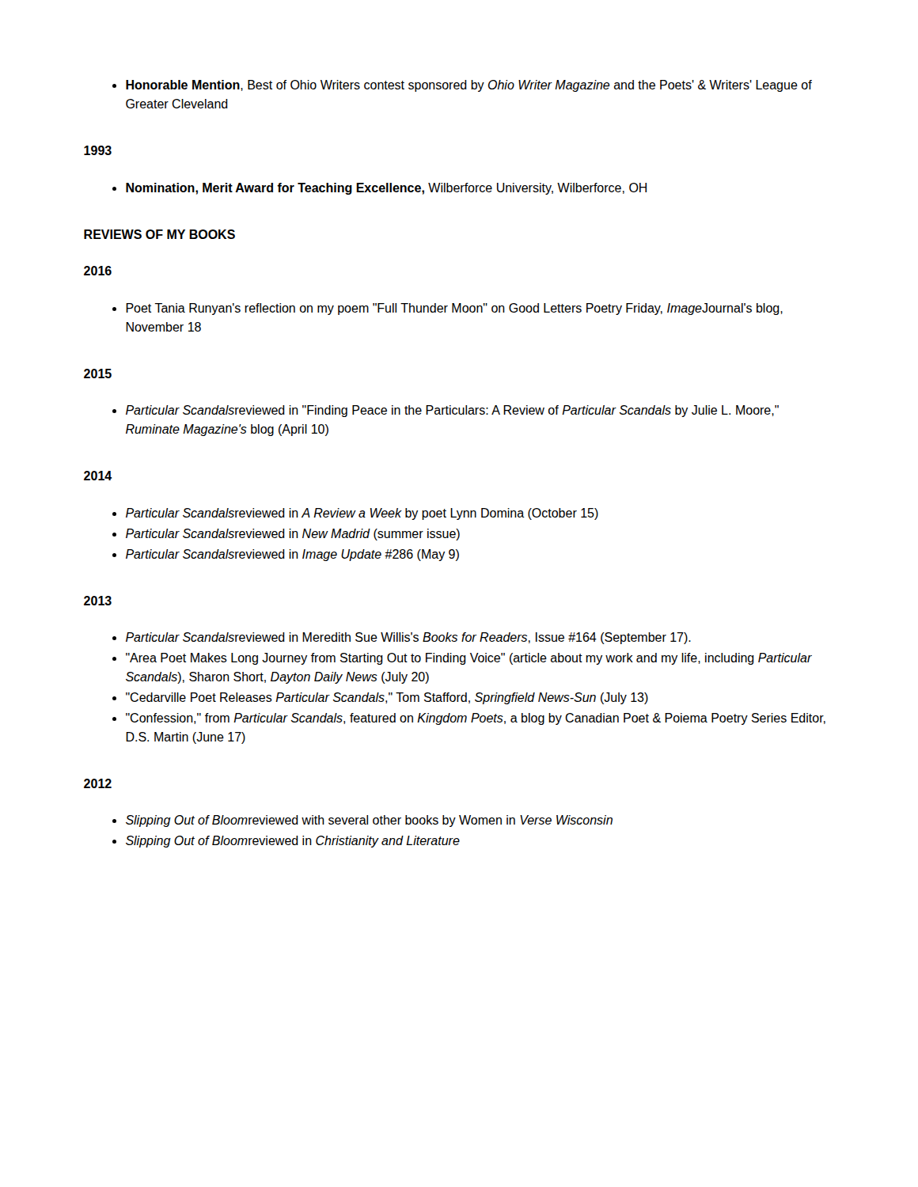Honorable Mention, Best of Ohio Writers contest sponsored by Ohio Writer Magazine and the Poets' & Writers' League of Greater Cleveland
1993
Nomination, Merit Award for Teaching Excellence, Wilberforce University, Wilberforce, OH
REVIEWS OF MY BOOKS
2016
Poet Tania Runyan's reflection on my poem "Full Thunder Moon" on Good Letters Poetry Friday, Image Journal's blog, November 18
2015
Particular Scandalsreviewed in "Finding Peace in the Particulars: A Review of Particular Scandals by Julie L. Moore," Ruminate Magazine's blog (April 10)
2014
Particular Scandalsreviewed in A Review a Week by poet Lynn Domina (October 15)
Particular Scandalsreviewed in New Madrid (summer issue)
Particular Scandalsreviewed in Image Update #286 (May 9)
2013
Particular Scandalsreviewed in Meredith Sue Willis's Books for Readers, Issue #164 (September 17).
"Area Poet Makes Long Journey from Starting Out to Finding Voice" (article about my work and my life, including Particular Scandals), Sharon Short, Dayton Daily News (July 20)
"Cedarville Poet Releases Particular Scandals," Tom Stafford, Springfield News-Sun (July 13)
"Confession," from Particular Scandals, featured on Kingdom Poets, a blog by Canadian Poet & Poiema Poetry Series Editor, D.S. Martin (June 17)
2012
Slipping Out of Bloomreviewed with several other books by Women in Verse Wisconsin
Slipping Out of Bloomreviewed in Christianity and Literature